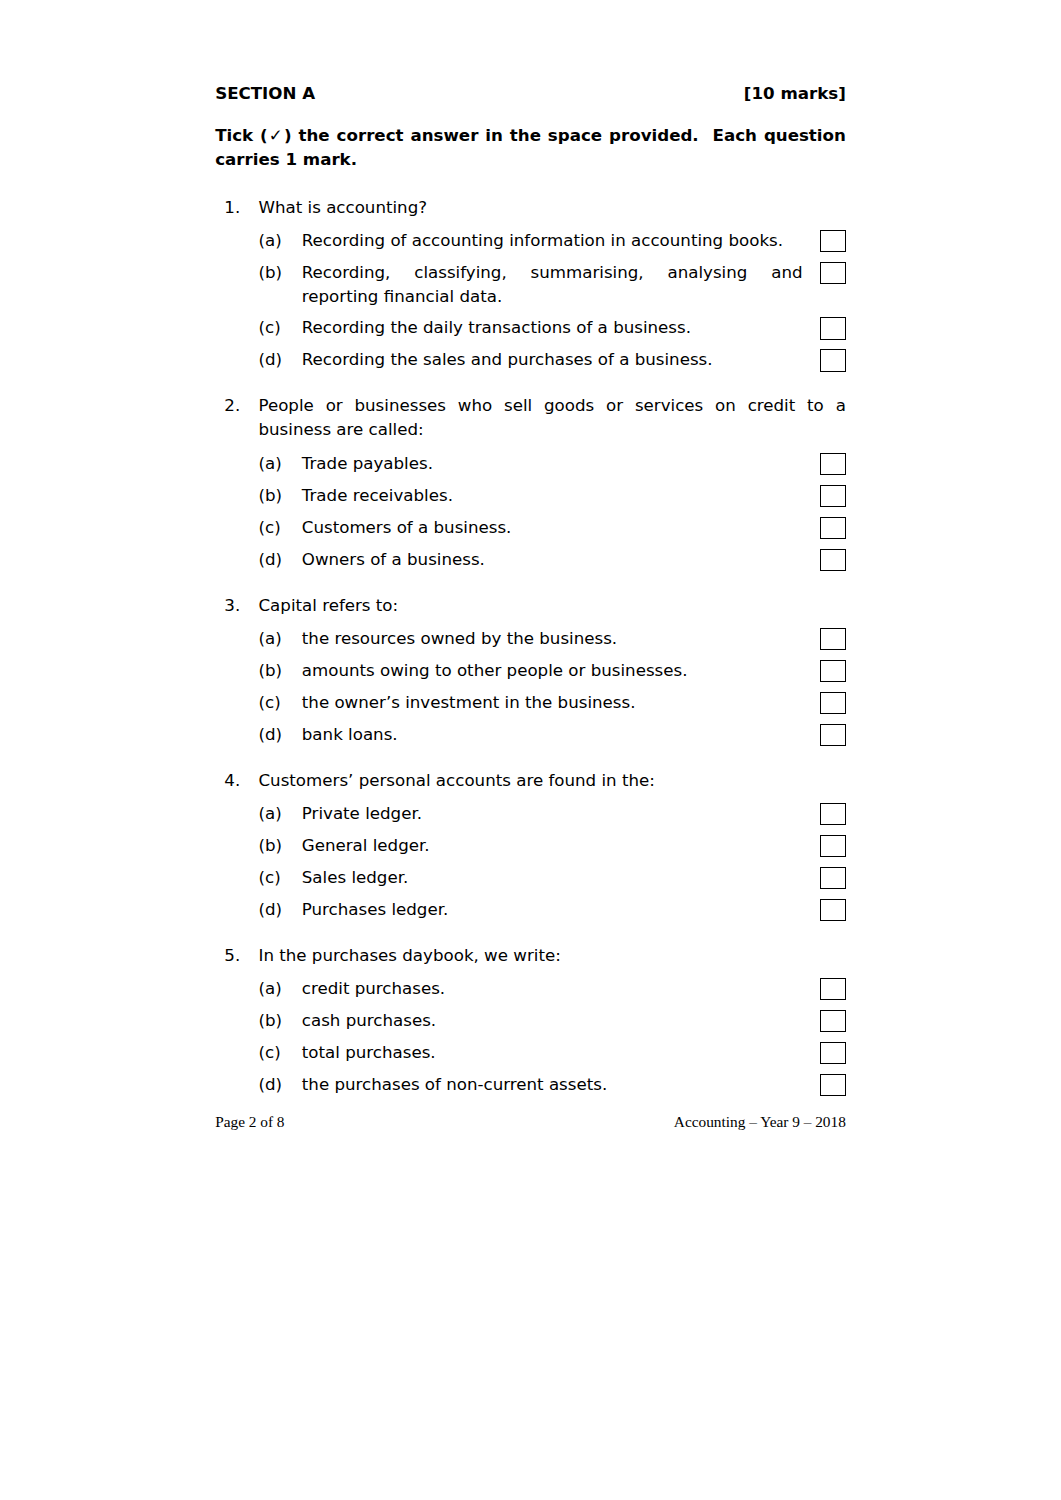SECTION A [10 marks]
Tick (✓) the correct answer in the space provided. Each question carries 1 mark.
What is accounting?
Recording of accounting information in accounting books.
Recording, classifying, summarising, analysing and reporting financial data.
Recording the daily transactions of a business.
Recording the sales and purchases of a business.
People or businesses who sell goods or services on credit to a business are called:
Trade payables.
Trade receivables.
Customers of a business.
Owners of a business.
Capital refers to:
the resources owned by the business.
amounts owing to other people or businesses.
the owner’s investment in the business.
bank loans.
Customers’ personal accounts are found in the:
Private ledger.
General ledger.
Sales ledger.
Purchases ledger.
In the purchases daybook, we write:
credit purchases.
cash purchases.
total purchases.
the purchases of non-current assets.
Page 2 of 8 Accounting – Year 9 – 2018